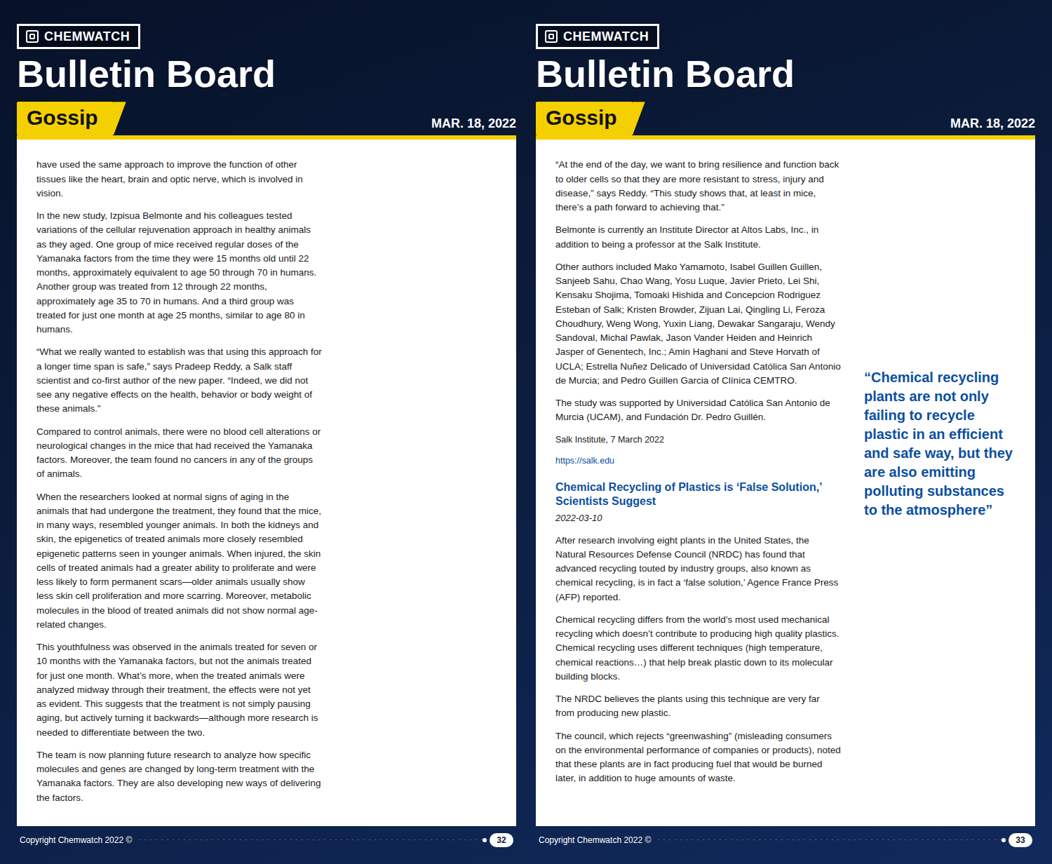CHEMWATCH
Bulletin Board
Gossip
MAR. 18, 2022
have used the same approach to improve the function of other tissues like the heart, brain and optic nerve, which is involved in vision.
In the new study, Izpisua Belmonte and his colleagues tested variations of the cellular rejuvenation approach in healthy animals as they aged. One group of mice received regular doses of the Yamanaka factors from the time they were 15 months old until 22 months, approximately equivalent to age 50 through 70 in humans. Another group was treated from 12 through 22 months, approximately age 35 to 70 in humans. And a third group was treated for just one month at age 25 months, similar to age 80 in humans.
“What we really wanted to establish was that using this approach for a longer time span is safe,” says Pradeep Reddy, a Salk staff scientist and co-first author of the new paper. “Indeed, we did not see any negative effects on the health, behavior or body weight of these animals.”
Compared to control animals, there were no blood cell alterations or neurological changes in the mice that had received the Yamanaka factors. Moreover, the team found no cancers in any of the groups of animals.
When the researchers looked at normal signs of aging in the animals that had undergone the treatment, they found that the mice, in many ways, resembled younger animals. In both the kidneys and skin, the epigenetics of treated animals more closely resembled epigenetic patterns seen in younger animals. When injured, the skin cells of treated animals had a greater ability to proliferate and were less likely to form permanent scars—older animals usually show less skin cell proliferation and more scarring. Moreover, metabolic molecules in the blood of treated animals did not show normal age-related changes.
This youthfulness was observed in the animals treated for seven or 10 months with the Yamanaka factors, but not the animals treated for just one month. What’s more, when the treated animals were analyzed midway through their treatment, the effects were not yet as evident. This suggests that the treatment is not simply pausing aging, but actively turning it backwards—although more research is needed to differentiate between the two.
The team is now planning future research to analyze how specific molecules and genes are changed by long-term treatment with the Yamanaka factors. They are also developing new ways of delivering the factors.
Copyright Chemwatch 2022 © 32
CHEMWATCH
Bulletin Board
Gossip
MAR. 18, 2022
“At the end of the day, we want to bring resilience and function back to older cells so that they are more resistant to stress, injury and disease,” says Reddy. “This study shows that, at least in mice, there’s a path forward to achieving that.”
Belmonte is currently an Institute Director at Altos Labs, Inc., in addition to being a professor at the Salk Institute.
Other authors included Mako Yamamoto, Isabel Guillen Guillen, Sanjeeb Sahu, Chao Wang, Yosu Luque, Javier Prieto, Lei Shi, Kensaku Shojima, Tomoaki Hishida and Concepcion Rodriguez Esteban of Salk; Kristen Browder, Zijuan Lai, Qingling Li, Feroza Choudhury, Weng Wong, Yuxin Liang, Dewakar Sangaraju, Wendy Sandoval, Michal Pawlak, Jason Vander Heiden and Heinrich Jasper of Genentech, Inc.; Amin Haghani and Steve Horvath of UCLA; Estrella Nuñez Delicado of Universidad Católica San Antonio de Murcia; and Pedro Guillen Garcia of Clínica CEMTRO.
The study was supported by Universidad Católica San Antonio de Murcia (UCAM), and Fundación Dr. Pedro Guillén.
Salk Institute, 7 March 2022
https://salk.edu
Chemical Recycling of Plastics is ‘False Solution,’ Scientists Suggest
2022-03-10
After research involving eight plants in the United States, the Natural Resources Defense Council (NRDC) has found that advanced recycling touted by industry groups, also known as chemical recycling, is in fact a ‘false solution,’ Agence France Press (AFP) reported.
Chemical recycling differs from the world’s most used mechanical recycling which doesn’t contribute to producing high quality plastics. Chemical recycling uses different techniques (high temperature, chemical reactions…) that help break plastic down to its molecular building blocks.
The NRDC believes the plants using this technique are very far from producing new plastic.
The council, which rejects “greenwashing” (misleading consumers on the environmental performance of companies or products), noted that these plants are in fact producing fuel that would be burned later, in addition to huge amounts of waste.
“Chemical recycling plants are not only failing to recycle plastic in an efficient and safe way, but they are also emitting polluting substances to the atmosphere”
Copyright Chemwatch 2022 © 33